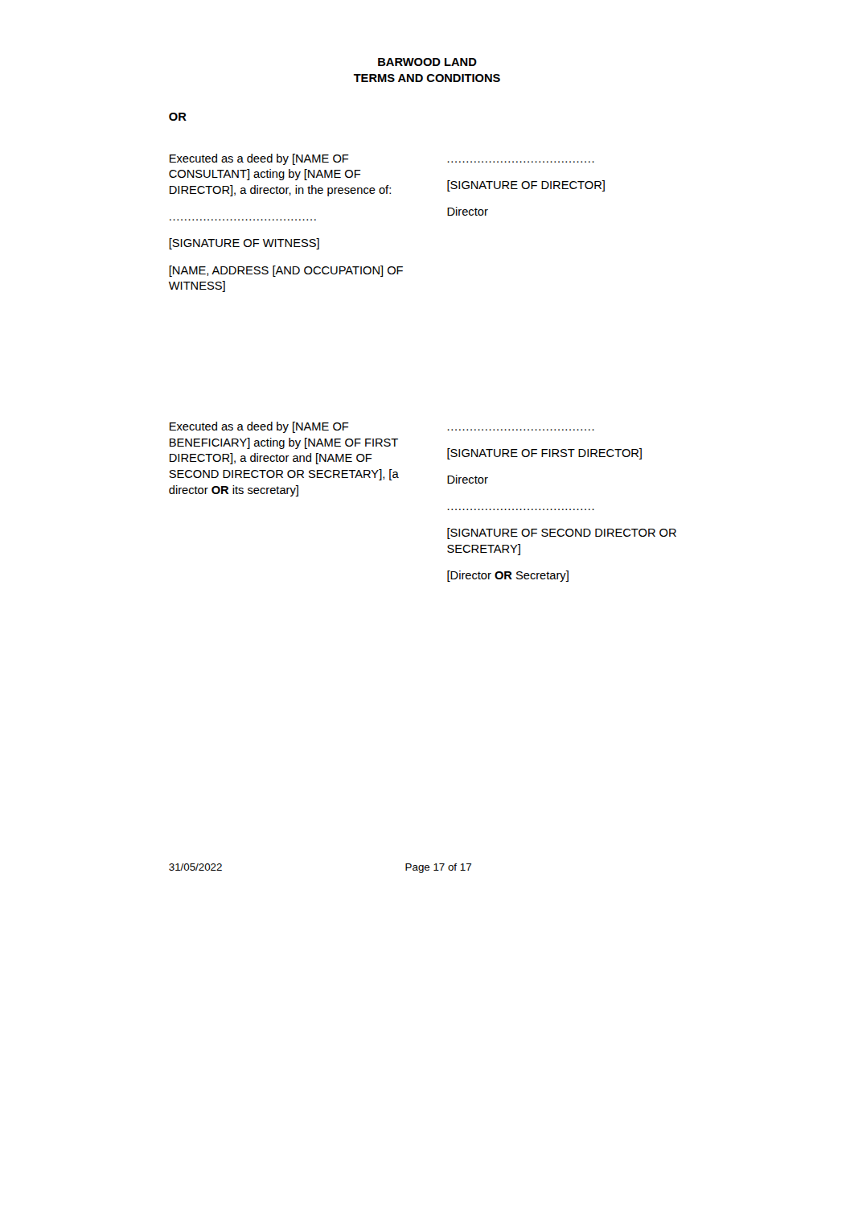BARWOOD LAND
TERMS AND CONDITIONS
OR
Executed as a deed by [NAME OF CONSULTANT] acting by [NAME OF DIRECTOR], a director, in the presence of:
.......................................
[SIGNATURE OF WITNESS]
[NAME, ADDRESS [AND OCCUPATION] OF WITNESS]
.......................................
[SIGNATURE OF DIRECTOR]
Director
Executed as a deed by [NAME OF BENEFICIARY] acting by [NAME OF FIRST DIRECTOR], a director and [NAME OF SECOND DIRECTOR OR SECRETARY], [a director OR its secretary]
.......................................
[SIGNATURE OF FIRST DIRECTOR]
Director
.......................................
[SIGNATURE OF SECOND DIRECTOR OR SECRETARY]
[Director OR Secretary]
31/05/2022 Page 17 of 17